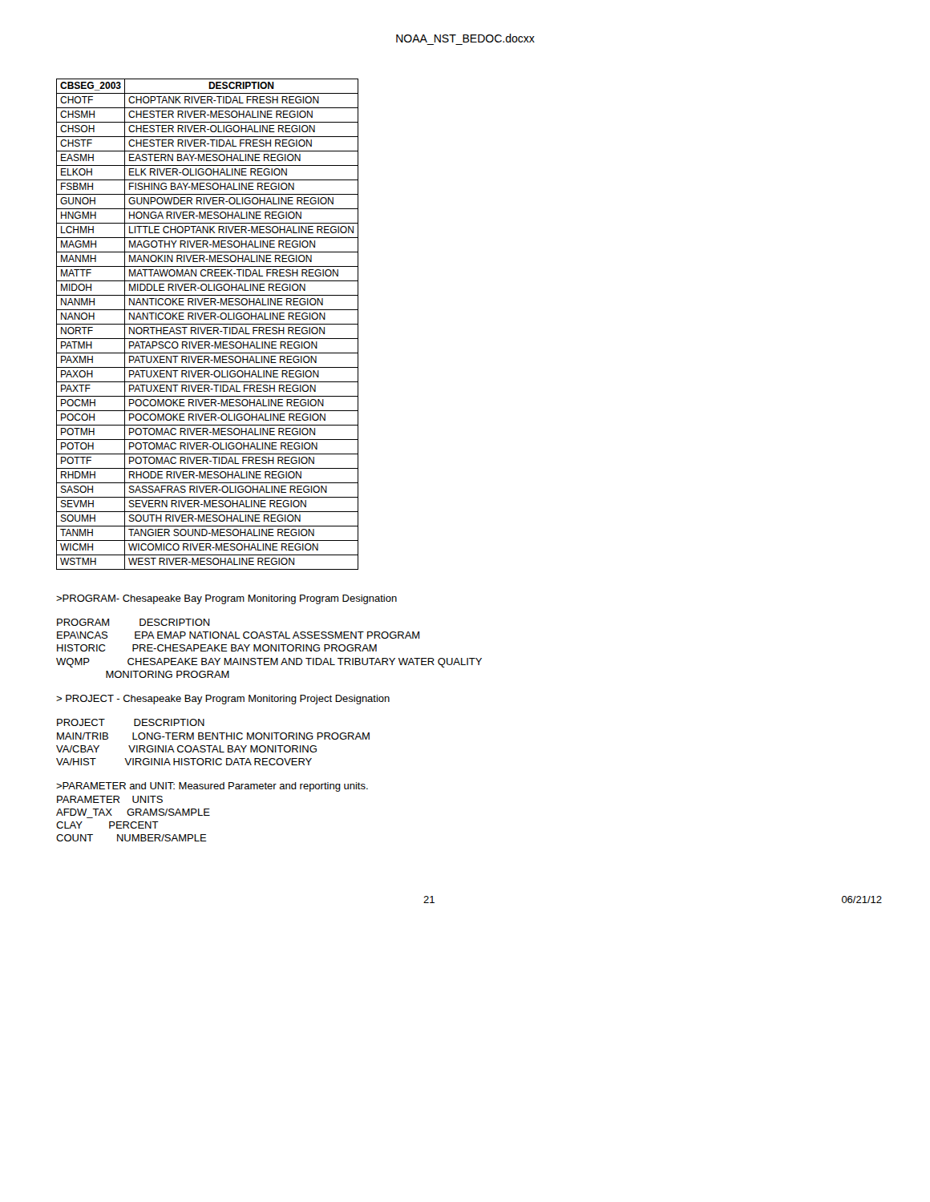NOAA_NST_BEDOC.docxx
| CBSEG_2003 | DESCRIPTION |
| --- | --- |
| CHOTF | CHOPTANK RIVER-TIDAL FRESH REGION |
| CHSMH | CHESTER RIVER-MESOHALINE REGION |
| CHSOH | CHESTER RIVER-OLIGOHALINE REGION |
| CHSTF | CHESTER RIVER-TIDAL FRESH REGION |
| EASMH | EASTERN BAY-MESOHALINE REGION |
| ELKOH | ELK RIVER-OLIGOHALINE REGION |
| FSBMH | FISHING BAY-MESOHALINE REGION |
| GUNOH | GUNPOWDER RIVER-OLIGOHALINE REGION |
| HNGMH | HONGA RIVER-MESOHALINE REGION |
| LCHMH | LITTLE CHOPTANK RIVER-MESOHALINE REGION |
| MAGMH | MAGOTHY RIVER-MESOHALINE REGION |
| MANMH | MANOKIN RIVER-MESOHALINE REGION |
| MATTF | MATTAWOMAN CREEK-TIDAL FRESH REGION |
| MIDOH | MIDDLE RIVER-OLIGOHALINE REGION |
| NANMH | NANTICOKE RIVER-MESOHALINE REGION |
| NANOH | NANTICOKE RIVER-OLIGOHALINE REGION |
| NORTF | NORTHEAST RIVER-TIDAL FRESH REGION |
| PATMH | PATAPSCO RIVER-MESOHALINE REGION |
| PAXMH | PATUXENT RIVER-MESOHALINE REGION |
| PAXOH | PATUXENT RIVER-OLIGOHALINE REGION |
| PAXTF | PATUXENT RIVER-TIDAL FRESH REGION |
| POCMH | POCOMOKE RIVER-MESOHALINE REGION |
| POCOH | POCOMOKE RIVER-OLIGOHALINE REGION |
| POTMH | POTOMAC RIVER-MESOHALINE REGION |
| POTOH | POTOMAC RIVER-OLIGOHALINE REGION |
| POTTF | POTOMAC RIVER-TIDAL FRESH REGION |
| RHDMH | RHODE RIVER-MESOHALINE REGION |
| SASOH | SASSAFRAS RIVER-OLIGOHALINE REGION |
| SEVMH | SEVERN RIVER-MESOHALINE REGION |
| SOUMH | SOUTH RIVER-MESOHALINE REGION |
| TANMH | TANGIER SOUND-MESOHALINE REGION |
| WICMH | WICOMICO RIVER-MESOHALINE REGION |
| WSTMH | WEST RIVER-MESOHALINE REGION |
>PROGRAM- Chesapeake Bay Program Monitoring Program Designation
PROGRAM          DESCRIPTION
EPA\NCAS         EPA EMAP NATIONAL COASTAL ASSESSMENT PROGRAM
HISTORIC         PRE-CHESAPEAKE BAY MONITORING PROGRAM
WQMP             CHESAPEAKE BAY MAINSTEM AND TIDAL TRIBUTARY WATER QUALITY
                 MONITORING PROGRAM
> PROJECT - Chesapeake Bay Program Monitoring Project Designation
PROJECT          DESCRIPTION
MAIN/TRIB        LONG-TERM BENTHIC MONITORING PROGRAM
VA/CBAY          VIRGINIA COASTAL BAY MONITORING
VA/HIST          VIRGINIA HISTORIC DATA RECOVERY
>PARAMETER and UNIT: Measured Parameter and reporting units.
PARAMETER    UNITS
AFDW_TAX     GRAMS/SAMPLE
CLAY         PERCENT
COUNT        NUMBER/SAMPLE
21 06/21/12